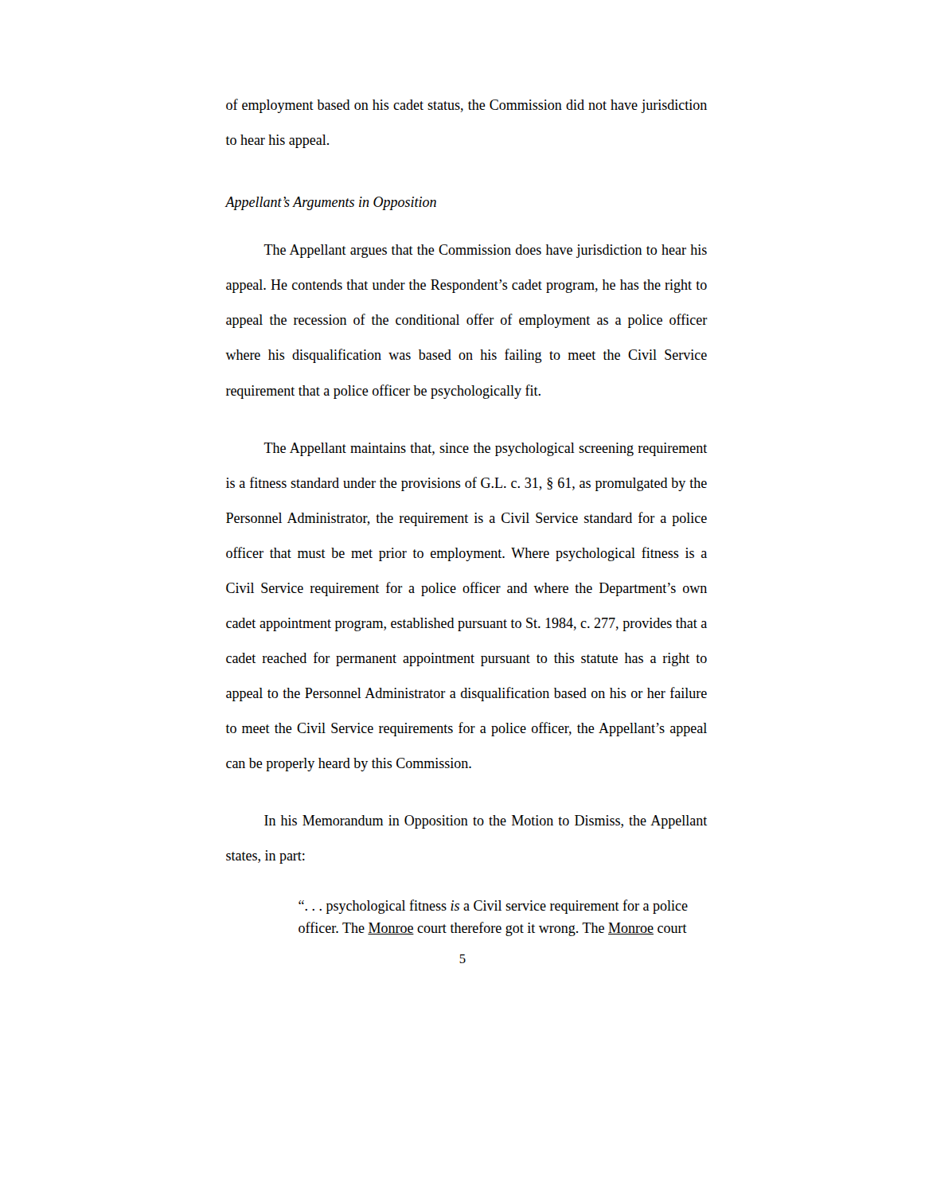of employment based on his cadet status, the Commission did not have jurisdiction to hear his appeal.
Appellant’s Arguments in Opposition
The Appellant argues that the Commission does have jurisdiction to hear his appeal. He contends that under the Respondent’s cadet program, he has the right to appeal the recession of the conditional offer of employment as a police officer where his disqualification was based on his failing to meet the Civil Service requirement that a police officer be psychologically fit.
The Appellant maintains that, since the psychological screening requirement is a fitness standard under the provisions of G.L. c. 31, § 61, as promulgated by the Personnel Administrator, the requirement is a Civil Service standard for a police officer that must be met prior to employment. Where psychological fitness is a Civil Service requirement for a police officer and where the Department’s own cadet appointment program, established pursuant to St. 1984, c. 277, provides that a cadet reached for permanent appointment pursuant to this statute has a right to appeal to the Personnel Administrator a disqualification based on his or her failure to meet the Civil Service requirements for a police officer, the Appellant’s appeal can be properly heard by this Commission.
In his Memorandum in Opposition to the Motion to Dismiss, the Appellant states, in part:
“. . . psychological fitness is a Civil service requirement for a police officer. The Monroe court therefore got it wrong. The Monroe court
5